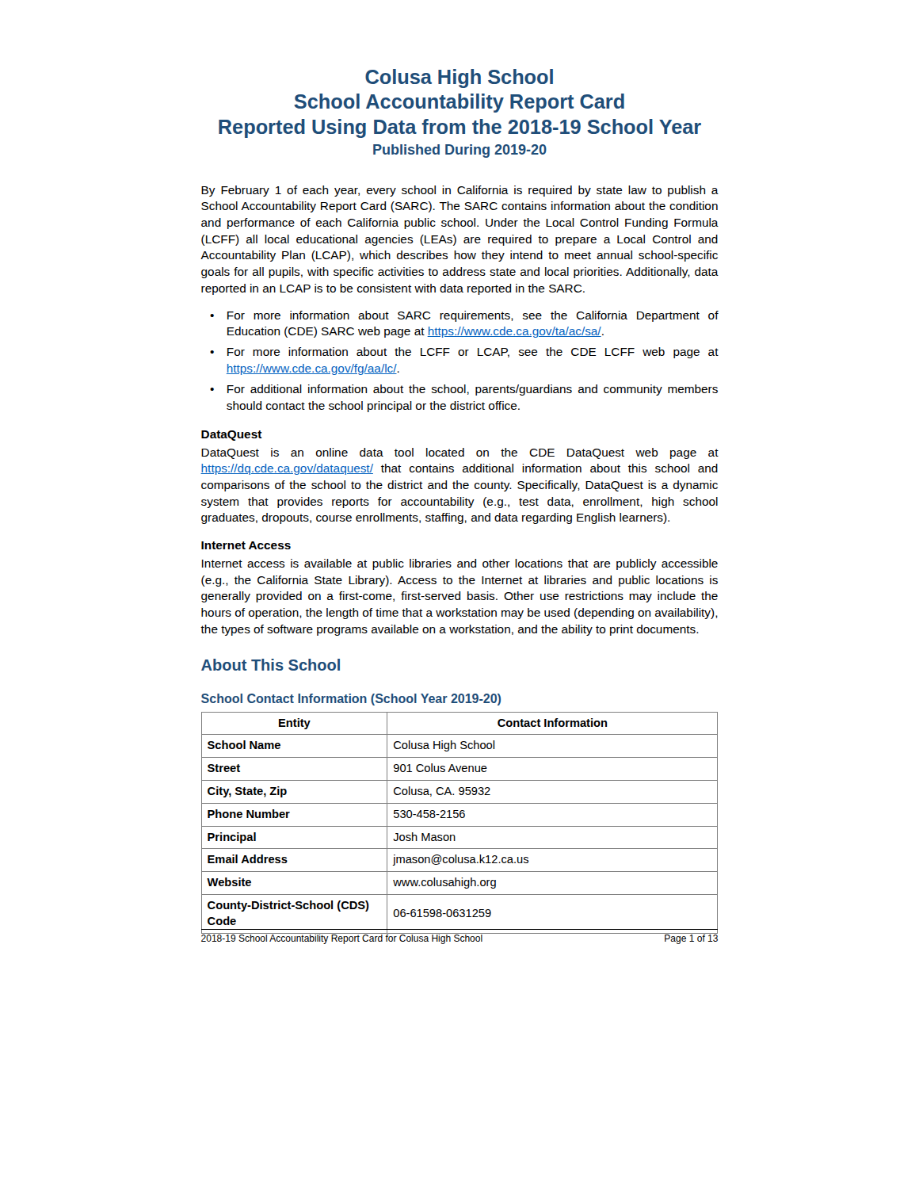Colusa High School School Accountability Report Card Reported Using Data from the 2018-19 School Year
Published During 2019-20
By February 1 of each year, every school in California is required by state law to publish a School Accountability Report Card (SARC). The SARC contains information about the condition and performance of each California public school. Under the Local Control Funding Formula (LCFF) all local educational agencies (LEAs) are required to prepare a Local Control and Accountability Plan (LCAP), which describes how they intend to meet annual school-specific goals for all pupils, with specific activities to address state and local priorities. Additionally, data reported in an LCAP is to be consistent with data reported in the SARC.
For more information about SARC requirements, see the California Department of Education (CDE) SARC web page at https://www.cde.ca.gov/ta/ac/sa/.
For more information about the LCFF or LCAP, see the CDE LCFF web page at https://www.cde.ca.gov/fg/aa/lc/.
For additional information about the school, parents/guardians and community members should contact the school principal or the district office.
DataQuest
DataQuest is an online data tool located on the CDE DataQuest web page at https://dq.cde.ca.gov/dataquest/ that contains additional information about this school and comparisons of the school to the district and the county. Specifically, DataQuest is a dynamic system that provides reports for accountability (e.g., test data, enrollment, high school graduates, dropouts, course enrollments, staffing, and data regarding English learners).
Internet Access
Internet access is available at public libraries and other locations that are publicly accessible (e.g., the California State Library). Access to the Internet at libraries and public locations is generally provided on a first-come, first-served basis. Other use restrictions may include the hours of operation, the length of time that a workstation may be used (depending on availability), the types of software programs available on a workstation, and the ability to print documents.
About This School
School Contact Information (School Year 2019-20)
| Entity | Contact Information |
| --- | --- |
| School Name | Colusa High School |
| Street | 901 Colus Avenue |
| City, State, Zip | Colusa, CA. 95932 |
| Phone Number | 530-458-2156 |
| Principal | Josh Mason |
| Email Address | jmason@colusa.k12.ca.us |
| Website | www.colusahigh.org |
| County-District-School (CDS) Code | 06-61598-0631259 |
2018-19 School Accountability Report Card for Colusa High School Page 1 of 13